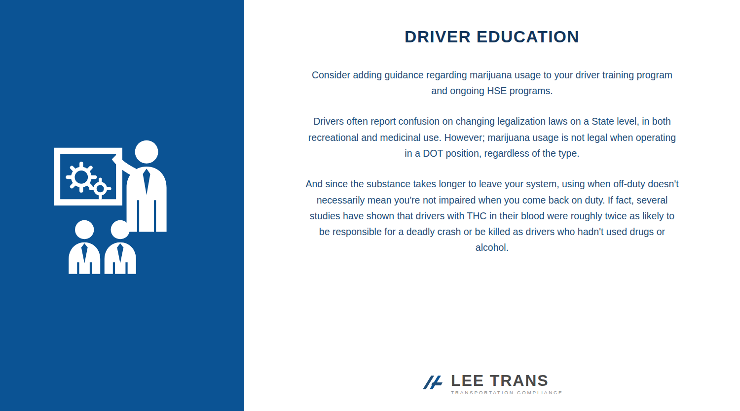Instructor presenting at a whiteboard to two seated learners A white line-art icon showing a presenter standing beside a board displaying gear symbols, with two small figures seated in front.
Driver Education
Consider adding guidance regarding marijuana usage to your driver training program and ongoing HSE programs.
Drivers often report confusion on changing legalization laws on a State level, in both recreational and medicinal use. However; marijuana usage is not legal when operating in a DOT position, regardless of the type.
And since the substance takes longer to leave your system, using when off-duty doesn't necessarily mean you're not impaired when you come back on duty. If fact, several studies have shown that drivers with THC in their blood were roughly twice as likely to be responsible for a deadly crash or be killed as drivers who hadn't used drugs or alcohol.
LEE TRANS TRANSPORTATION COMPLIANCE